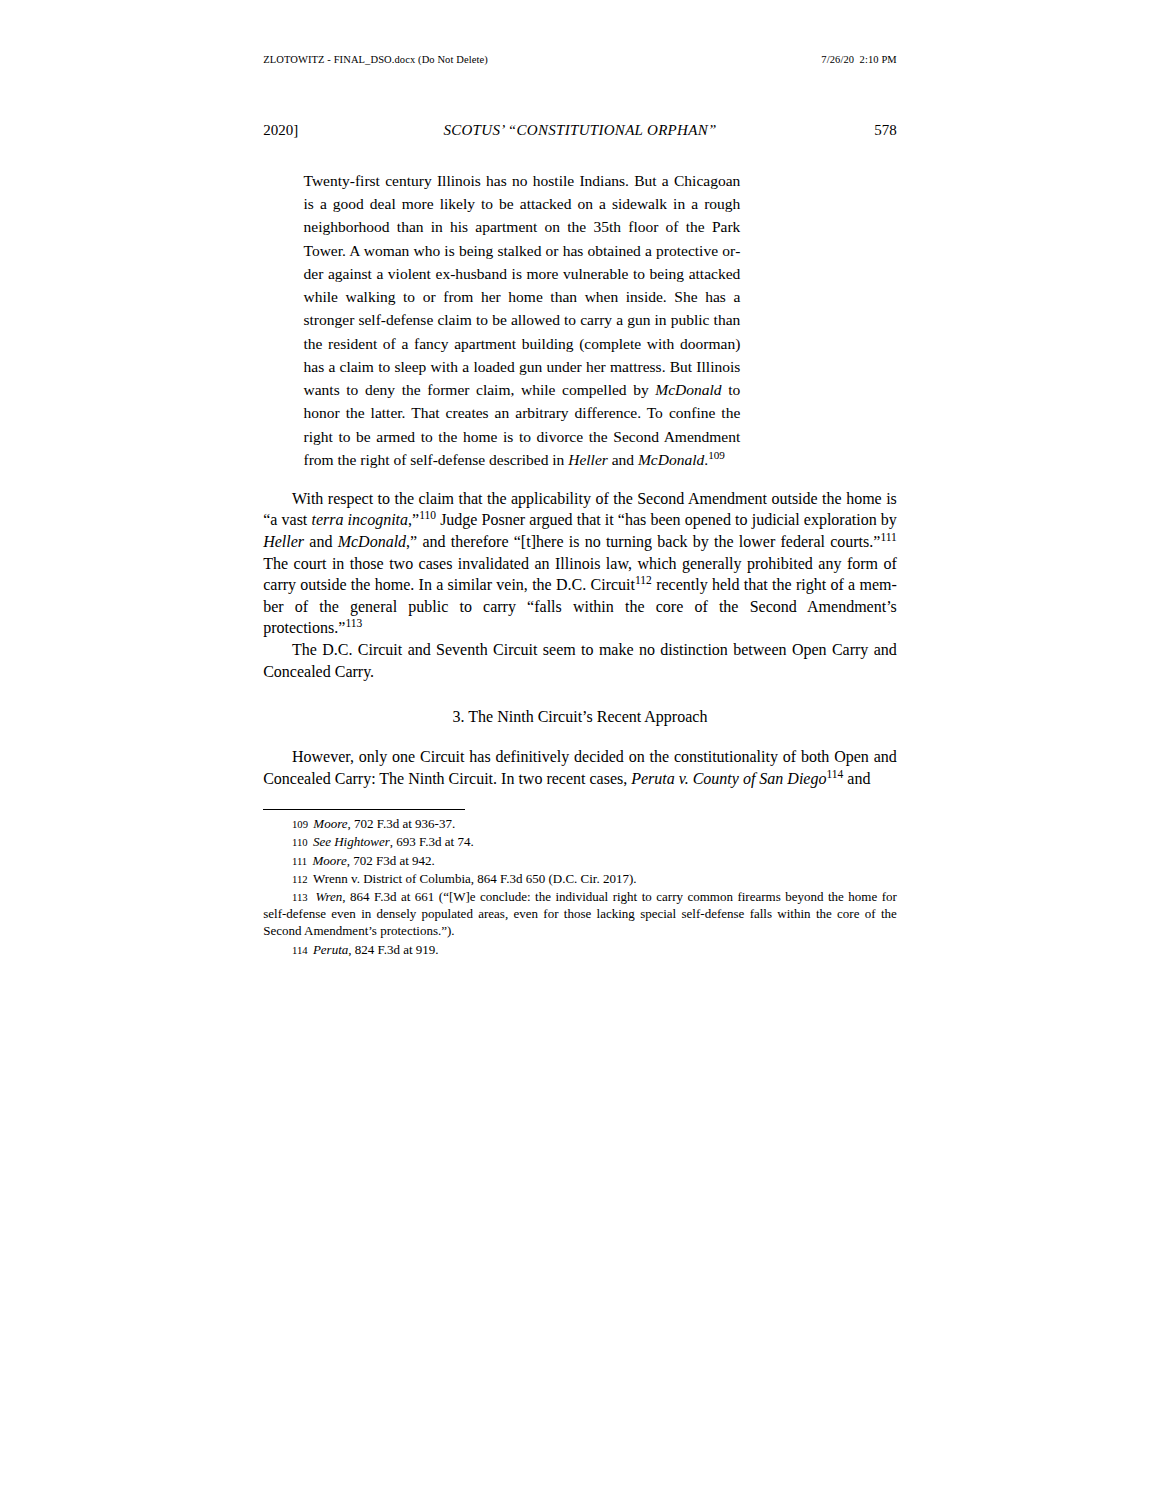ZLOTOWITZ - FINAL_DSO.docx (Do Not Delete) 7/26/20 2:10 PM
2020] SCOTUS’ “CONSTITUTIONAL ORPHAN” 578
Twenty-first century Illinois has no hostile Indians. But a Chicagoan is a good deal more likely to be attacked on a sidewalk in a rough neighborhood than in his apartment on the 35th floor of the Park Tower. A woman who is being stalked or has obtained a protective order against a violent ex-husband is more vulnerable to being attacked while walking to or from her home than when inside. She has a stronger self-defense claim to be allowed to carry a gun in public than the resident of a fancy apartment building (complete with doorman) has a claim to sleep with a loaded gun under her mattress. But Illinois wants to deny the former claim, while compelled by McDonald to honor the latter. That creates an arbitrary difference. To confine the right to be armed to the home is to divorce the Second Amendment from the right of self-defense described in Heller and McDonald.109
With respect to the claim that the applicability of the Second Amendment outside the home is “a vast terra incognita,”110 Judge Posner argued that it “has been opened to judicial exploration by Heller and McDonald,” and therefore “[t]here is no turning back by the lower federal courts.”111 The court in those two cases invalidated an Illinois law, which generally prohibited any form of carry outside the home. In a similar vein, the D.C. Circuit112 recently held that the right of a member of the general public to carry “falls within the core of the Second Amendment’s protections.”113
The D.C. Circuit and Seventh Circuit seem to make no distinction between Open Carry and Concealed Carry.
3. The Ninth Circuit’s Recent Approach
However, only one Circuit has definitively decided on the constitutionality of both Open and Concealed Carry: The Ninth Circuit. In two recent cases, Peruta v. County of San Diego114 and
Moore, 702 F.3d at 936-37.
See Hightower, 693 F.3d at 74.
Moore, 702 F3d at 942.
Wrenn v. District of Columbia, 864 F.3d 650 (D.C. Cir. 2017).
Wren, 864 F.3d at 661 (“[W]e conclude: the individual right to carry common firearms beyond the home for self-defense even in densely populated areas, even for those lacking special self-defense falls within the core of the Second Amendment’s protections.”).
Peruta, 824 F.3d at 919.